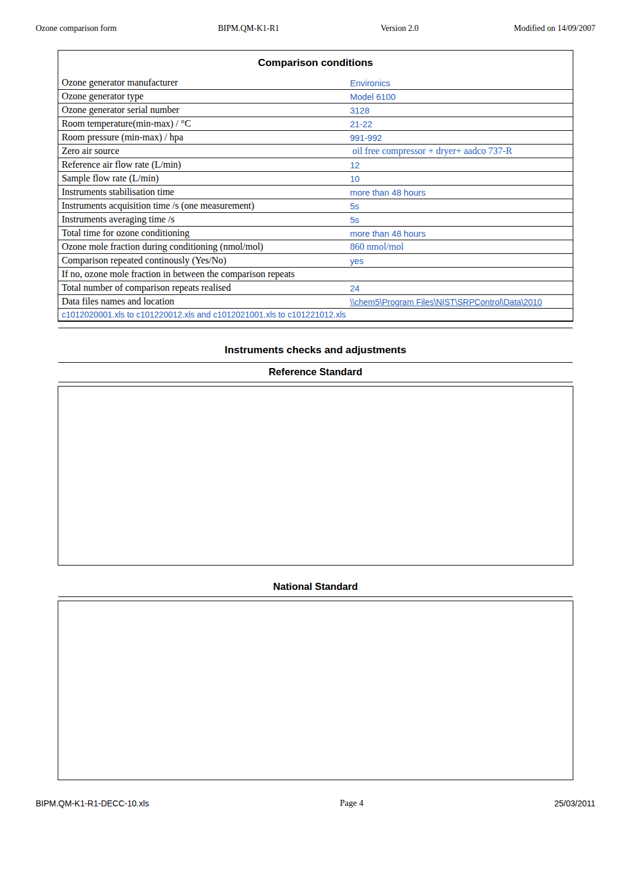Ozone comparison form
BIPM.QM-K1-R1
Version 2.0
Modified on 14/09/2007
Comparison conditions
| Ozone generator manufacturer | Environics |
| Ozone generator type | Model 6100 |
| Ozone generator serial number | 3128 |
| Room temperature(min-max) / °C | 21-22 |
| Room pressure (min-max) / hpa | 991-992 |
| Zero air source | oil free compressor + dryer+ aadco 737-R |
| Reference air flow rate (L/min) | 12 |
| Sample flow rate (L/min) | 10 |
| Instruments stabilisation time | more than 48 hours |
| Instruments acquisition time /s (one measurement) | 5s |
| Instruments averaging time /s | 5s |
| Total time for ozone conditioning | more than 48 hours |
| Ozone mole fraction during conditioning (nmol/mol) | 860 nmol/mol |
| Comparison repeated continously (Yes/No) | yes |
| If no, ozone mole fraction in between the comparison repeats | |
| Total number of comparison repeats realised | 24 |
| Data files names and location | \\chem5\Program Files\NIST\SRPControl\Data\2010 |
| c1012020001.xls to c101220012.xls and c1012021001.xls to c101221012.xls |
Instruments checks and adjustments
Reference Standard
National Standard
BIPM.QM-K1-R1-DECC-10.xls
Page 4
25/03/2011